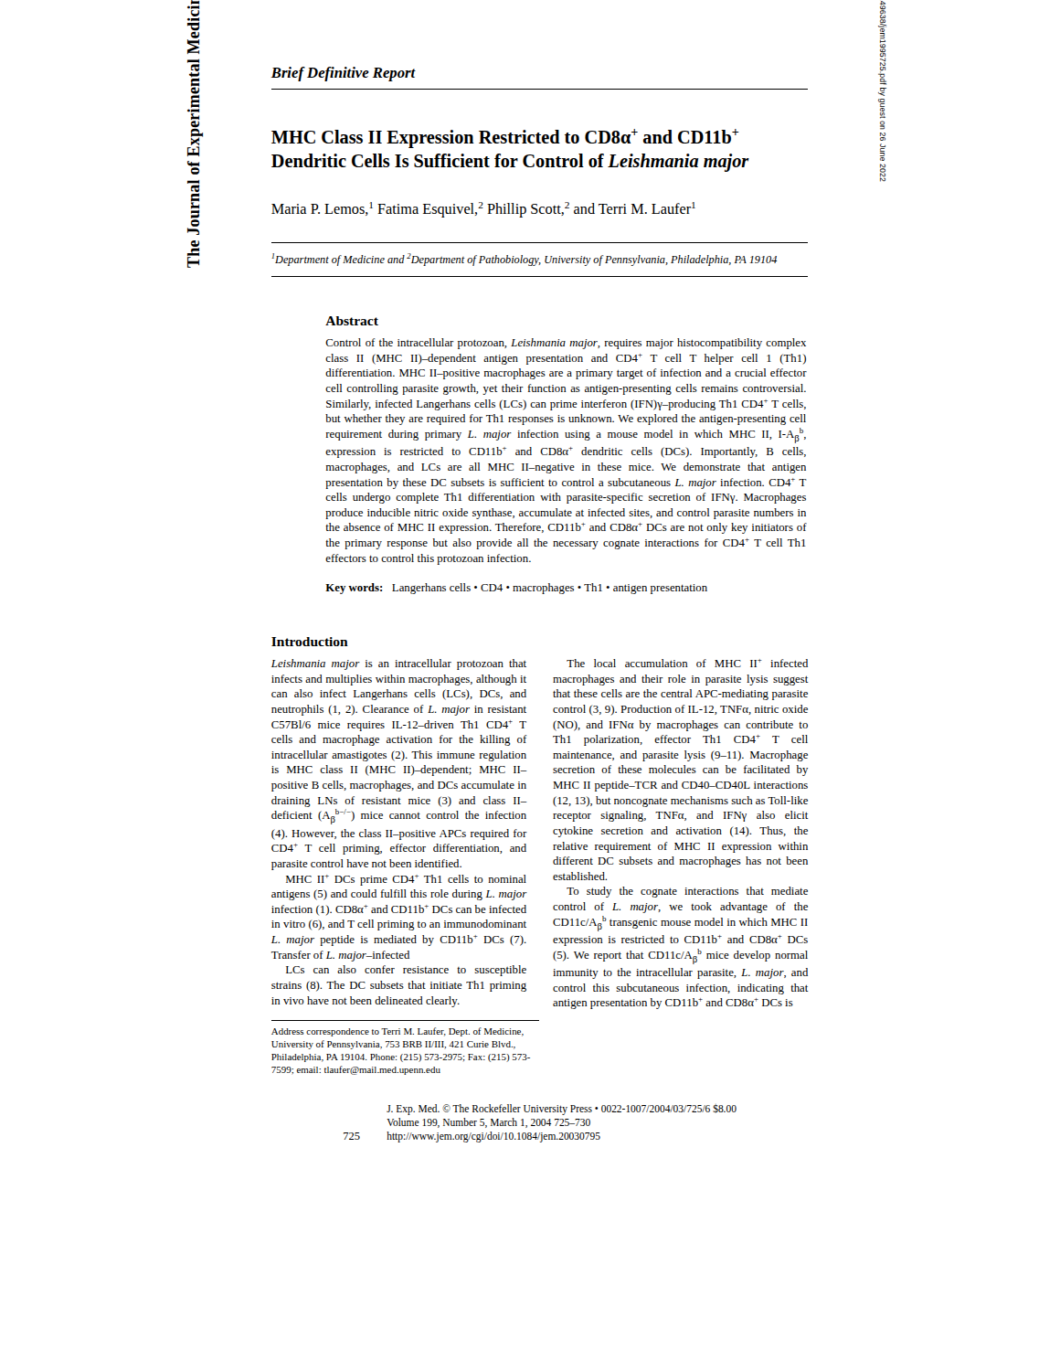The Journal of Experimental Medicine
Downloaded from http://rupress.org/jem/article-pdf/199/5/725/1149638/jem1995725.pdf by guest on 26 June 2022
Brief Definitive Report
MHC Class II Expression Restricted to CD8α+ and CD11b+
Dendritic Cells Is Sufficient for Control of Leishmania major
Maria P. Lemos,1 Fatima Esquivel,2 Phillip Scott,2 and Terri M. Laufer1
1Department of Medicine and 2Department of Pathobiology, University of Pennsylvania, Philadelphia, PA 19104
Abstract
Control of the intracellular protozoan, Leishmania major, requires major histocompatibility complex class II (MHC II)–dependent antigen presentation and CD4+ T cell T helper cell 1 (Th1) differentiation. MHC II–positive macrophages are a primary target of infection and a crucial effector cell controlling parasite growth, yet their function as antigen-presenting cells remains controversial. Similarly, infected Langerhans cells (LCs) can prime interferon (IFN)γ–producing Th1 CD4+ T cells, but whether they are required for Th1 responses is unknown. We explored the antigen-presenting cell requirement during primary L. major infection using a mouse model in which MHC II, I-Aβb, expression is restricted to CD11b+ and CD8α+ dendritic cells (DCs). Importantly, B cells, macrophages, and LCs are all MHC II–negative in these mice. We demonstrate that antigen presentation by these DC subsets is sufficient to control a subcutaneous L. major infection. CD4+ T cells undergo complete Th1 differentiation with parasite-specific secretion of IFNγ. Macrophages produce inducible nitric oxide synthase, accumulate at infected sites, and control parasite numbers in the absence of MHC II expression. Therefore, CD11b+ and CD8α+ DCs are not only key initiators of the primary response but also provide all the necessary cognate interactions for CD4+ T cell Th1 effectors to control this protozoan infection.
Key words: Langerhans cells • CD4 • macrophages • Th1 • antigen presentation
Introduction
Leishmania major is an intracellular protozoan that infects and multiplies within macrophages, although it can also infect Langerhans cells (LCs), DCs, and neutrophils (1, 2). Clearance of L. major in resistant C57Bl/6 mice requires IL-12–driven Th1 CD4+ T cells and macrophage activation for the killing of intracellular amastigotes (2). This immune regulation is MHC class II (MHC II)–dependent; MHC II–positive B cells, macrophages, and DCs accumulate in draining LNs of resistant mice (3) and class II–deficient (Aβb−/−) mice cannot control the infection (4). However, the class II–positive APCs required for CD4+ T cell priming, effector differentiation, and parasite control have not been identified.
MHC II+ DCs prime CD4+ Th1 cells to nominal antigens (5) and could fulfill this role during L. major infection (1). CD8α+ and CD11b+ DCs can be infected in vitro (6), and T cell priming to an immunodominant L. major peptide is mediated by CD11b+ DCs (7). Transfer of L. major–infected
LCs can also confer resistance to susceptible strains (8). The DC subsets that initiate Th1 priming in vivo have not been delineated clearly.
The local accumulation of MHC II+ infected macrophages and their role in parasite lysis suggest that these cells are the central APC-mediating parasite control (3, 9). Production of IL-12, TNFα, nitric oxide (NO), and IFNα by macrophages can contribute to Th1 polarization, effector Th1 CD4+ T cell maintenance, and parasite lysis (9–11). Macrophage secretion of these molecules can be facilitated by MHC II peptide–TCR and CD40–CD40L interactions (12, 13), but noncognate mechanisms such as Toll-like receptor signaling, TNFα, and IFNγ also elicit cytokine secretion and activation (14). Thus, the relative requirement of MHC II expression within different DC subsets and macrophages has not been established.
To study the cognate interactions that mediate control of L. major, we took advantage of the CD11c/Aβb transgenic mouse model in which MHC II expression is restricted to CD11b+ and CD8α+ DCs (5). We report that CD11c/Aβb mice develop normal immunity to the intracellular parasite, L. major, and control this subcutaneous infection, indicating that antigen presentation by CD11b+ and CD8α+ DCs is
Address correspondence to Terri M. Laufer, Dept. of Medicine, University of Pennsylvania, 753 BRB II/III, 421 Curie Blvd., Philadelphia, PA 19104. Phone: (215) 573-2975; Fax: (215) 573-7599; email: tlaufer@mail.med.upenn.edu
725 J. Exp. Med. © The Rockefeller University Press • 0022-1007/2004/03/725/6 $8.00
Volume 199, Number 5, March 1, 2004 725–730
http://www.jem.org/cgi/doi/10.1084/jem.20030795